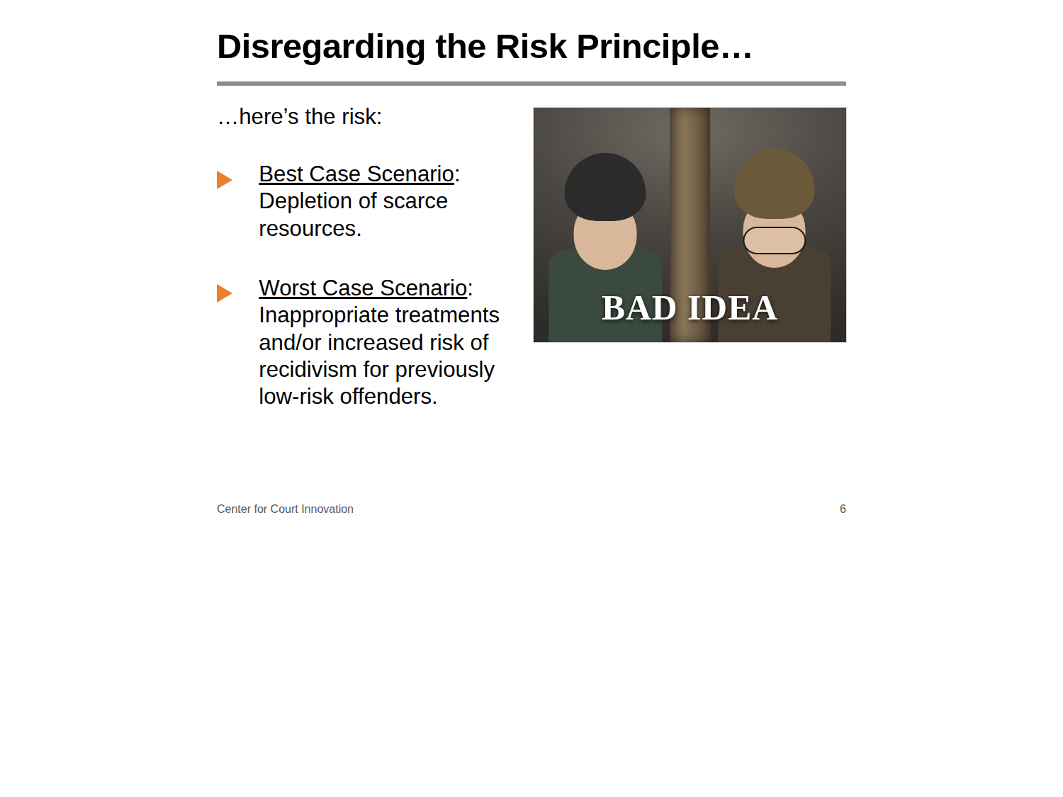Disregarding the Risk Principle…
…here’s the risk:
Best Case Scenario: Depletion of scarce resources.
Worst Case Scenario: Inappropriate treatments and/or increased risk of recidivism for previously low-risk offenders.
BAD IDEA
Center for Court Innovation 6